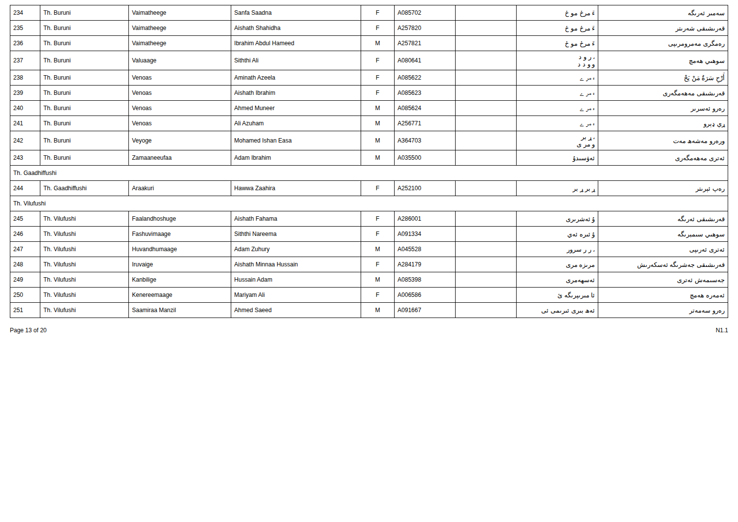| 234 | Th. Buruni | Vaimatheege | Sanfa Saadna | F | A085702 | | ءَ مرځ مو ځ | سەمىر ئەرىگە |
| 235 | Th. Buruni | Vaimatheege | Aishath Shahidha | F | A257820 | | ءَ مرځ مو ځ | قەرىشىقى شەرىتر |
| 236 | Th. Buruni | Vaimatheege | Ibrahim Abdul Hameed | M | A257821 | | ءَ مرځ مو ځ | رەمگرى مەمرومرىپى |
| 237 | Th. Buruni | Valuaage | Siththi Ali | F | A080641 | | ر و د ، و و د د | سوھىي ھەمچ |
| 238 | Th. Buruni | Venoas | Aminath Azeela | F | A085622 | | ء مر ے | أَرْحِ سَرَةٌ مَنْ يَحْ |
| 239 | Th. Buruni | Venoas | Aishath Ibrahim | F | A085623 | | ء مر ے | قەرىشىقى مەھەمگەرى |
| 240 | Th. Buruni | Venoas | Ahmed Muneer | M | A085624 | | ء مر ے | رەرو ئەسرىر |
| 241 | Th. Buruni | Venoas | Ali Azuham | M | A256771 | | ء مر ے | ړې ډېرو |
| 242 | Th. Buruni | Veyoge | Mohamed Ishan Easa | M | A364703 | | ړ بر ، و مر ی | ورەرو مەشەھ مەت |
| 243 | Th. Buruni | Zamaaneeufaa | Adam Ibrahim | M | A035500 | | ئەۋسىدۇ | ئەترى مەھەمگەرى |
| Th. Gaadhiffushi |
| 244 | Th. Gaadhiffushi | Araakuri | Hawwa Zaahira | F | A252100 | | ړ بر ړ بر | رەپ ئېرىتر |
| Th. Vilufushi |
| 245 | Th. Vilufushi | Faalandhoshuge | Aishath Fahama | F | A286001 | | ۇ ئەشرىرى | قەرىشىقى ئەرىگە |
| 246 | Th. Vilufushi | Fashuvimaage | Siththi Nareema | F | A091334 | | ۇ ئىرە ئەي | سوھىي سىمبرىگە |
| 247 | Th. Vilufushi | Huvandhumaage | Adam Zuhury | M | A045528 | | ر ر سرور ، | ئەترى ئەرىپى |
| 248 | Th. Vilufushi | Iruvaige | Aishath Minnaa Hussain | F | A284179 | | مرىزە مرى | قەرىشىقى جەشرىگە ئەسكەرىش |
| 249 | Th. Vilufushi | Kanbilige | Hussain Adam | M | A085398 | | ئەسھەمرى | جەسىمەش ئەترى |
| 250 | Th. Vilufushi | Kenereemaage | Mariyam Ali | F | A006586 | | ئا مىرىپرىگە ئ | ئەمەرە ھەمچ |
| 251 | Th. Vilufushi | Saamiraa Manzil | Ahmed Saeed | M | A091667 | | ئەھ بىرى ئىرىمى ئى | رەرو سەمەتر |
Page 13 of 20
N1.1